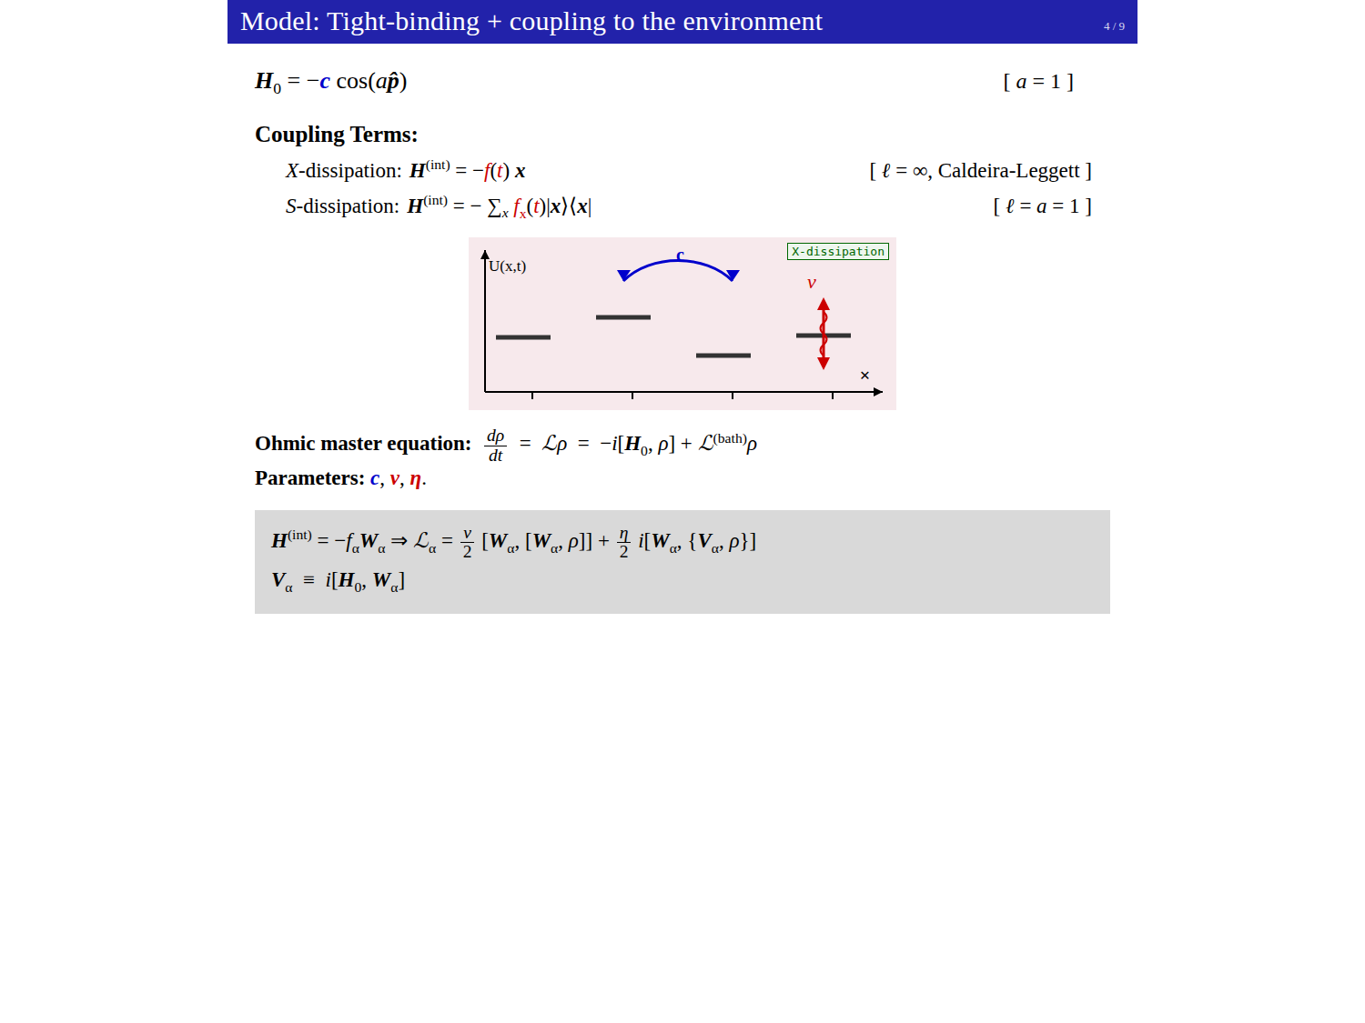Model: Tight-binding + coupling to the environment
4 / 9
H0 = −c cos(ap̂)
[ a = 1 ]
Coupling Terms:
X-dissipation: H(int) = −f(t) x [ ℓ = ∞, Caldeira-Leggett ]
S-dissipation: H(int) = − ∑x fx(t)|x⟩⟨x| [ ℓ = a = 1 ]
U(x,t)
c
ν
✕
X-dissipation
Ohmic master equation: dρ dt = ℒρ = −i[H0, ρ] + ℒ(bath)ρ
Parameters: c, ν, η.
H(int) = −fα Wα ⇒ ℒα = ν 2 [Wα, [Wα, ρ]] + η 2 i[Wα, {Vα, ρ}]
Vα ≡ i[H0, Wα]